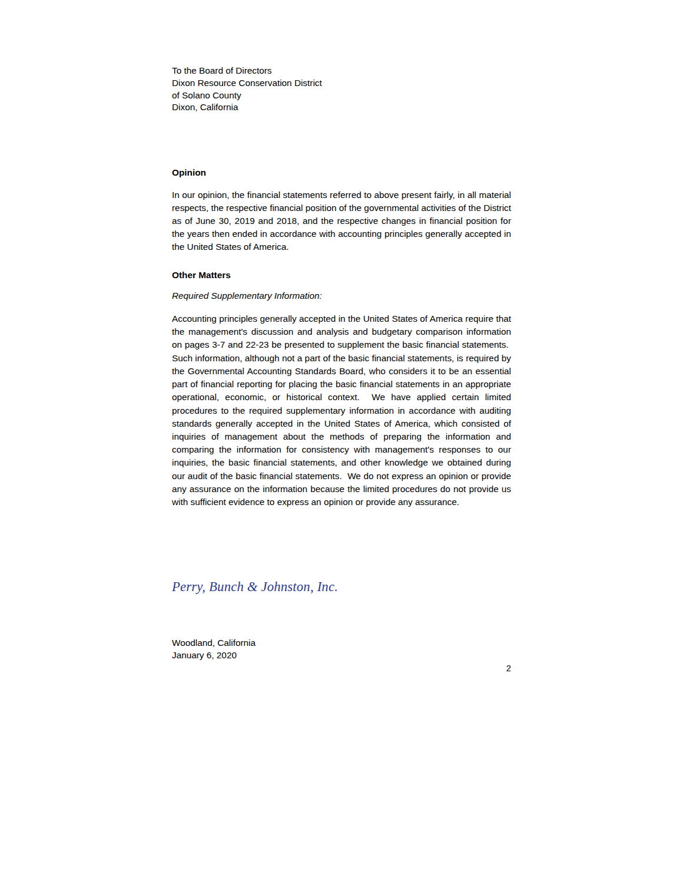To the Board of Directors
Dixon Resource Conservation District
of Solano County
Dixon, California
Opinion
In our opinion, the financial statements referred to above present fairly, in all material respects, the respective financial position of the governmental activities of the District as of June 30, 2019 and 2018, and the respective changes in financial position for the years then ended in accordance with accounting principles generally accepted in the United States of America.
Other Matters
Required Supplementary Information:
Accounting principles generally accepted in the United States of America require that the management's discussion and analysis and budgetary comparison information on pages 3-7 and 22-23 be presented to supplement the basic financial statements. Such information, although not a part of the basic financial statements, is required by the Governmental Accounting Standards Board, who considers it to be an essential part of financial reporting for placing the basic financial statements in an appropriate operational, economic, or historical context. We have applied certain limited procedures to the required supplementary information in accordance with auditing standards generally accepted in the United States of America, which consisted of inquiries of management about the methods of preparing the information and comparing the information for consistency with management's responses to our inquiries, the basic financial statements, and other knowledge we obtained during our audit of the basic financial statements. We do not express an opinion or provide any assurance on the information because the limited procedures do not provide us with sufficient evidence to express an opinion or provide any assurance.
Perry, Bunch & Johnston, Inc.
Woodland, California
January 6, 2020
2